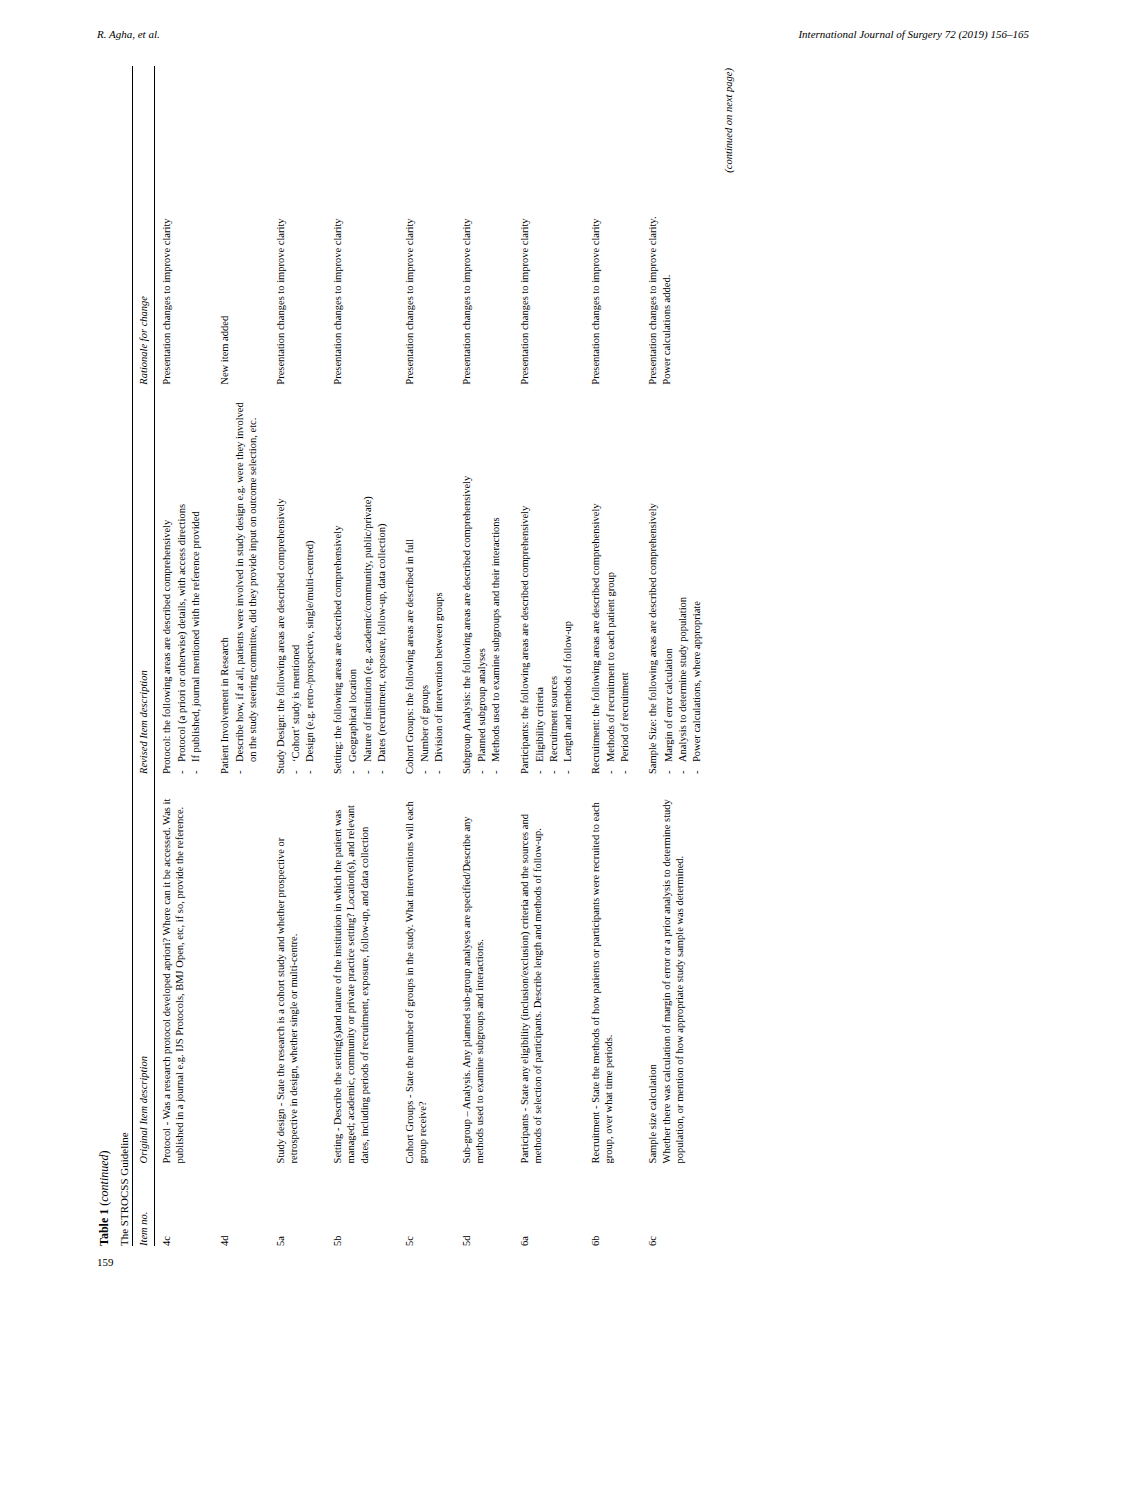R. Agha, et al.
International Journal of Surgery 72 (2019) 156–165
Table 1 (continued)
The STROCSS Guideline
| Item no. | Original Item description | Revised Item description | Rationale for change |
| --- | --- | --- | --- |
| 4c | Protocol - Was a research protocol developed apriori? Where can it be accessed. Was it published in a journal e.g. IJS Protocols, BMJ Open, etc, if so, provide the reference. | Protocol: the following areas are described comprehensively Protocol (a priori or otherwise) details, with access directions If published, journal mentioned with the reference provided | Presentation changes to improve clarity |
| 4d | | Patient Involvement in Research Describe how, if at all, patients were involved in study design e.g. were they involved on the study steering committee, did they provide input on outcome selection, etc. | New item added |
| 5a | Study design - State the research is a cohort study and whether prospective or retrospective in design, whether single or multi-centre. | Study Design: the following areas are described comprehensively ‘Cohort’ study is mentioned Design (e.g. retro-/prospective, single/multi-centred) | Presentation changes to improve clarity |
| 5b | Setting - Describe the setting(s)and nature of the institution in which the patient was managed; academic, community or private practice setting? Location(s), and relevant dates, including periods of recruitment, exposure, follow-up, and data collection | Setting: the following areas are described comprehensively Geographical location Nature of institution (e.g. academic/community, public/private) Dates (recruitment, exposure, follow-up, data collection) | Presentation changes to improve clarity |
| 5c | Cohort Groups - State the number of groups in the study. What interventions will each group receive? | Cohort Groups: the following areas are described in full Number of groups Division of intervention between groups | Presentation changes to improve clarity |
| 5d | Sub-group – Analysis. Any planned sub-group analyses are specified/Describe any methods used to examine subgroups and interactions. | Subgroup Analysis: the following areas are described comprehensively Planned subgroup analyses Methods used to examine subgroups and their interactions | Presentation changes to improve clarity |
| 6a | Participants - State any eligibility (inclusion/exclusion) criteria and the sources and methods of selection of participants. Describe length and methods of follow-up. | Participants: the following areas are described comprehensively Eligibility criteria Recruitment sources Length and methods of follow-up | Presentation changes to improve clarity |
| 6b | Recruitment - State the methods of how patients or participants were recruited to each group, over what time periods. | Recruitment: the following areas are described comprehensively Methods of recruitment to each patient group Period of recruitment | Presentation changes to improve clarity |
| 6c | Sample size calculation Whether there was calculation of margin of error or a prior analysis to determine study population, or mention of how appropriate study sample was determined. | Sample Size: the following areas are described comprehensively Margin of error calculation Analysis to determine study population Power calculations, where appropriate | Presentation changes to improve clarity. Power calculations added. |
(continued on next page)
159